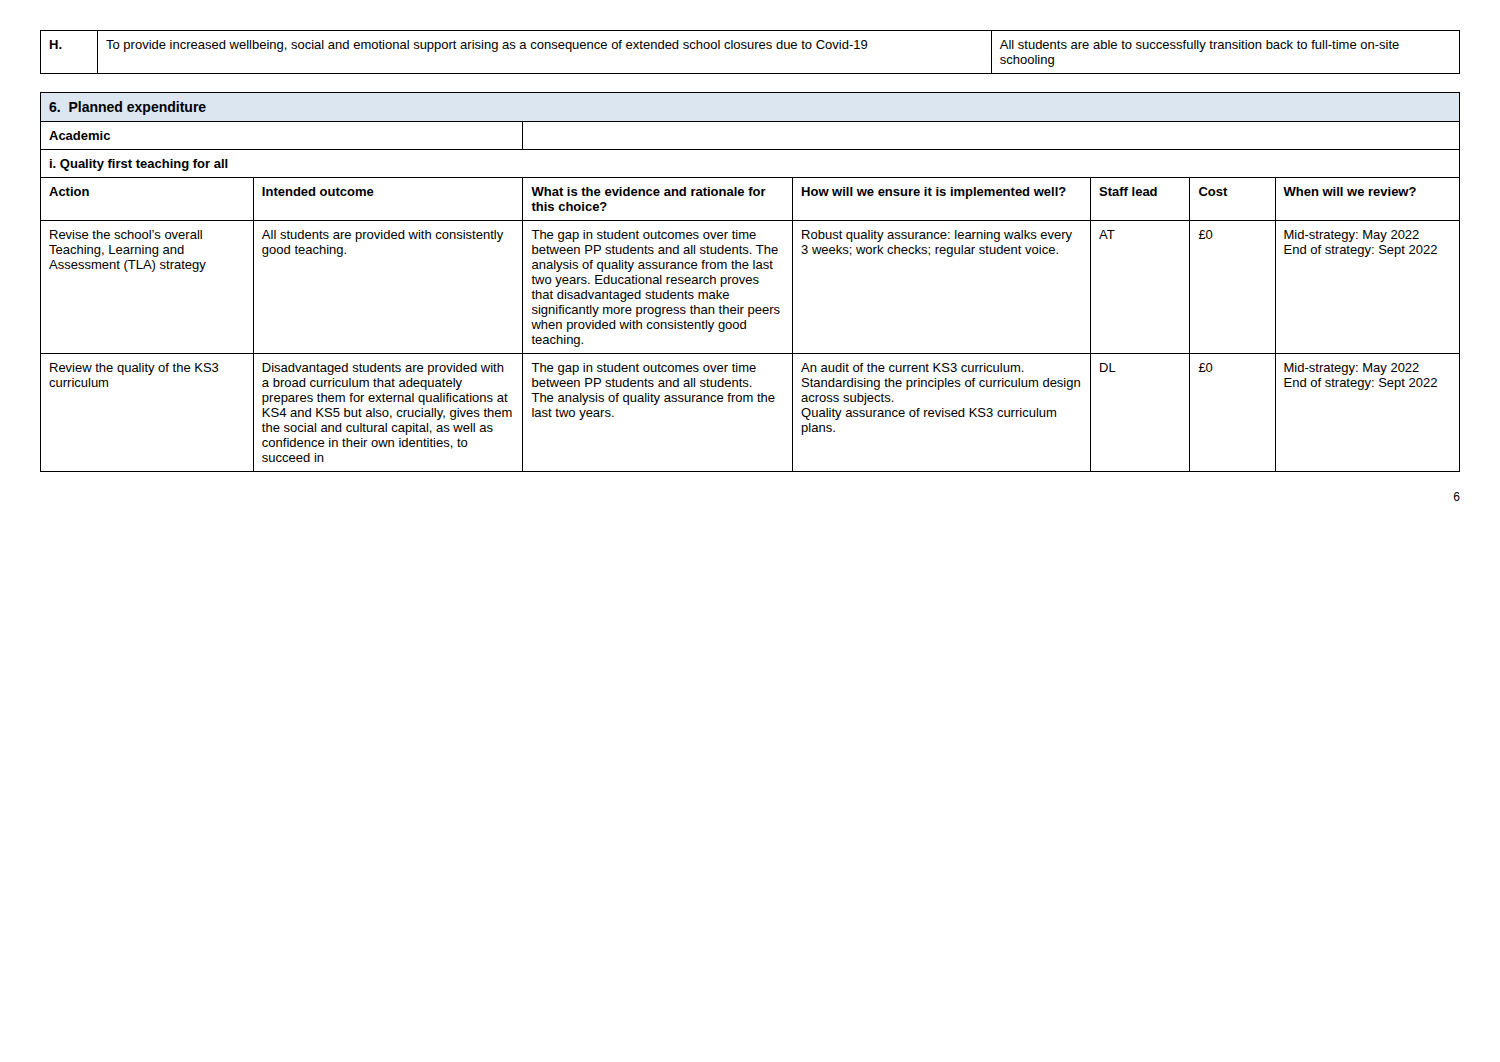| H. | To provide increased wellbeing, social and emotional support arising as a consequence of extended school closures due to Covid-19 | All students are able to successfully transition back to full-time on-site schooling |
| 6. Planned expenditure |
| Academic | |
| i. Quality first teaching for all |
| Action | Intended outcome | What is the evidence and rationale for this choice? | How will we ensure it is implemented well? | Staff lead | Cost | When will we review? |
| Revise the school’s overall Teaching, Learning and Assessment (TLA) strategy | All students are provided with consistently good teaching. | The gap in student outcomes over time between PP students and all students. The analysis of quality assurance from the last two years. Educational research proves that disadvantaged students make significantly more progress than their peers when provided with consistently good teaching. | Robust quality assurance: learning walks every 3 weeks; work checks; regular student voice. | AT | £0 | Mid-strategy: May 2022 End of strategy: Sept 2022 |
| Review the quality of the KS3 curriculum | Disadvantaged students are provided with a broad curriculum that adequately prepares them for external qualifications at KS4 and KS5 but also, crucially, gives them the social and cultural capital, as well as confidence in their own identities, to succeed in | The gap in student outcomes over time between PP students and all students. The analysis of quality assurance from the last two years. | An audit of the current KS3 curriculum. Standardising the principles of curriculum design across subjects. Quality assurance of revised KS3 curriculum plans. | DL | £0 | Mid-strategy: May 2022 End of strategy: Sept 2022 |
6